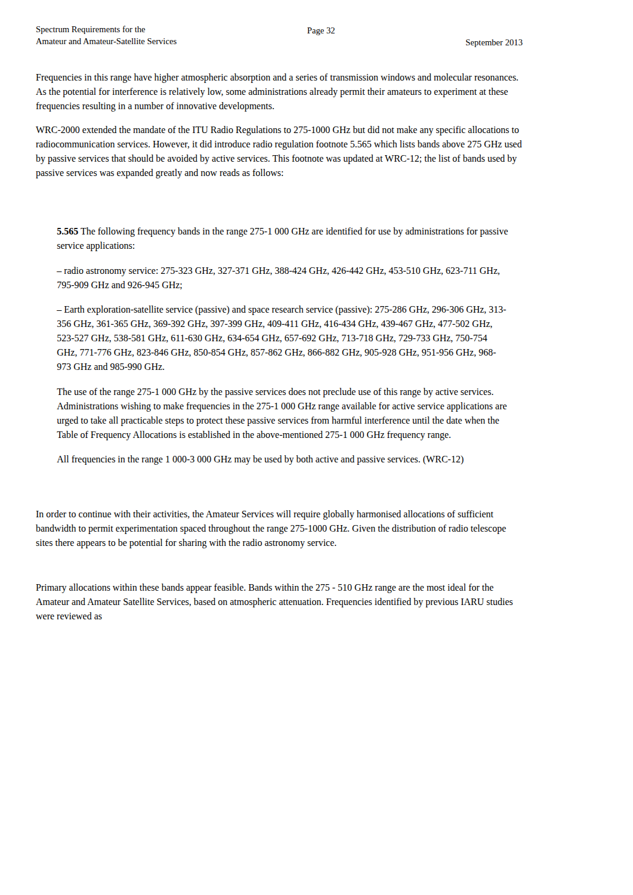Spectrum Requirements for the
Amateur and Amateur-Satellite Services
Page 32
September 2013
Frequencies in this range have higher atmospheric absorption and a series of transmission windows and molecular resonances. As the potential for interference is relatively low, some administrations already permit their amateurs to experiment at these frequencies resulting in a number of innovative developments.
WRC-2000 extended the mandate of the ITU Radio Regulations to 275-1000 GHz but did not make any specific allocations to radiocommunication services. However, it did introduce radio regulation footnote 5.565 which lists bands above 275 GHz used by passive services that should be avoided by active services. This footnote was updated at WRC-12; the list of bands used by passive services was expanded greatly and now reads as follows:
5.565 The following frequency bands in the range 275-1 000 GHz are identified for use by administrations for passive service applications:
– radio astronomy service: 275-323 GHz, 327-371 GHz, 388-424 GHz, 426-442 GHz, 453-510 GHz, 623-711 GHz, 795-909 GHz and 926-945 GHz;
– Earth exploration-satellite service (passive) and space research service (passive): 275-286 GHz, 296-306 GHz, 313-356 GHz, 361-365 GHz, 369-392 GHz, 397-399 GHz, 409-411 GHz, 416-434 GHz, 439-467 GHz, 477-502 GHz, 523-527 GHz, 538-581 GHz, 611-630 GHz, 634-654 GHz, 657-692 GHz, 713-718 GHz, 729-733 GHz, 750-754 GHz, 771-776 GHz, 823-846 GHz, 850-854 GHz, 857-862 GHz, 866-882 GHz, 905-928 GHz, 951-956 GHz, 968-973 GHz and 985-990 GHz.
The use of the range 275-1 000 GHz by the passive services does not preclude use of this range by active services. Administrations wishing to make frequencies in the 275-1 000 GHz range available for active service applications are urged to take all practicable steps to protect these passive services from harmful interference until the date when the Table of Frequency Allocations is established in the above-mentioned 275-1 000 GHz frequency range.
All frequencies in the range 1 000-3 000 GHz may be used by both active and passive services. (WRC-12)
In order to continue with their activities, the Amateur Services will require globally harmonised allocations of sufficient bandwidth to permit experimentation spaced throughout the range 275-1000 GHz. Given the distribution of radio telescope sites there appears to be potential for sharing with the radio astronomy service.
Primary allocations within these bands appear feasible. Bands within the 275 - 510 GHz range are the most ideal for the Amateur and Amateur Satellite Services, based on atmospheric attenuation. Frequencies identified by previous IARU studies were reviewed as